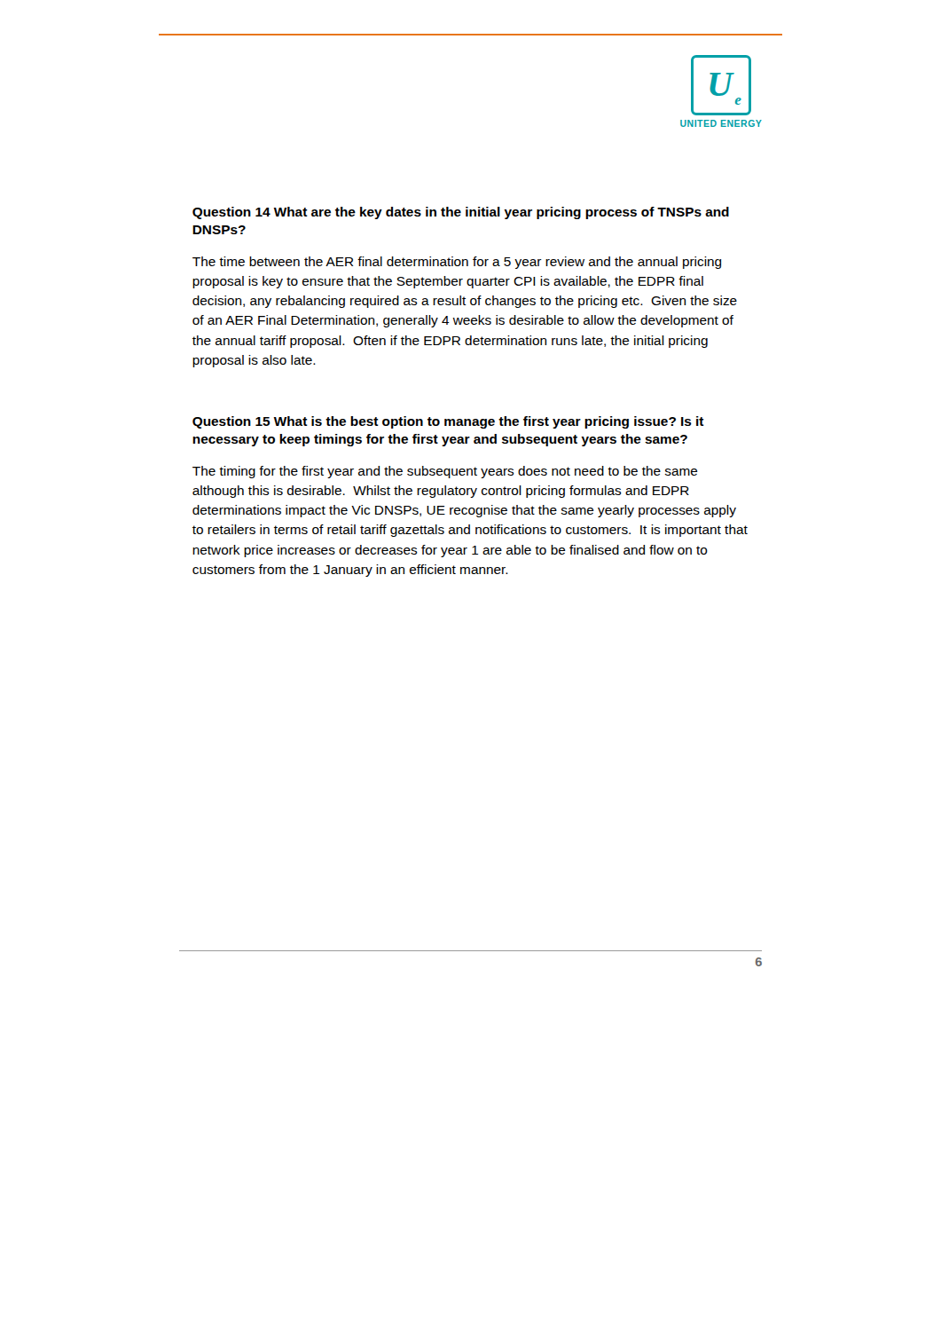U e
UNITED ENERGY
Question 14 What are the key dates in the initial year pricing process of TNSPs and DNSPs?
The time between the AER final determination for a 5 year review and the annual pricing proposal is key to ensure that the September quarter CPI is available, the EDPR final decision, any rebalancing required as a result of changes to the pricing etc. Given the size of an AER Final Determination, generally 4 weeks is desirable to allow the development of the annual tariff proposal. Often if the EDPR determination runs late, the initial pricing proposal is also late.
Question 15 What is the best option to manage the first year pricing issue? Is it necessary to keep timings for the first year and subsequent years the same?
The timing for the first year and the subsequent years does not need to be the same although this is desirable. Whilst the regulatory control pricing formulas and EDPR determinations impact the Vic DNSPs, UE recognise that the same yearly processes apply to retailers in terms of retail tariff gazettals and notifications to customers. It is important that network price increases or decreases for year 1 are able to be finalised and flow on to customers from the 1 January in an efficient manner.
6